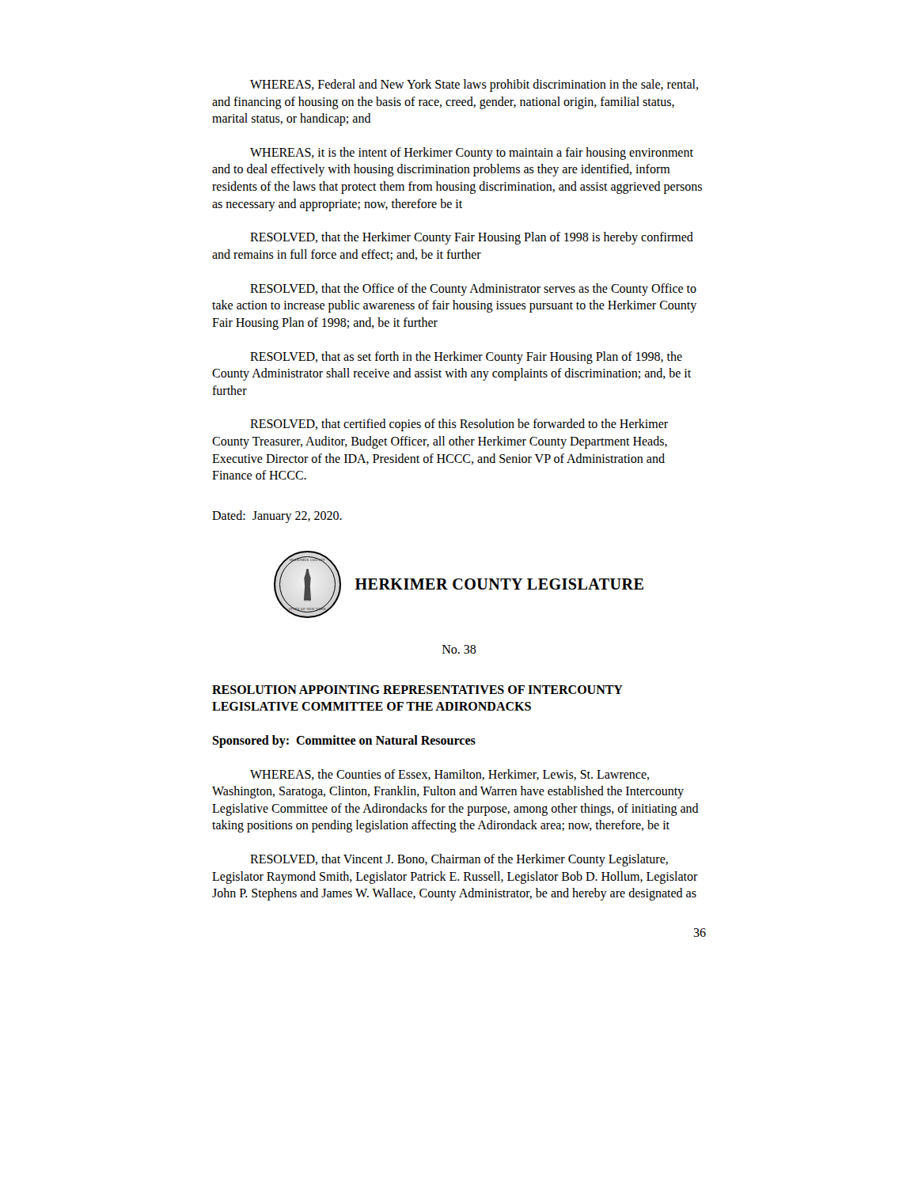WHEREAS, Federal and New York State laws prohibit discrimination in the sale, rental, and financing of housing on the basis of race, creed, gender, national origin, familial status, marital status, or handicap; and
WHEREAS, it is the intent of Herkimer County to maintain a fair housing environment and to deal effectively with housing discrimination problems as they are identified, inform residents of the laws that protect them from housing discrimination, and assist aggrieved persons as necessary and appropriate; now, therefore be it
RESOLVED, that the Herkimer County Fair Housing Plan of 1998 is hereby confirmed and remains in full force and effect; and, be it further
RESOLVED, that the Office of the County Administrator serves as the County Office to take action to increase public awareness of fair housing issues pursuant to the Herkimer County Fair Housing Plan of 1998; and, be it further
RESOLVED, that as set forth in the Herkimer County Fair Housing Plan of 1998, the County Administrator shall receive and assist with any complaints of discrimination; and, be it further
RESOLVED, that certified copies of this Resolution be forwarded to the Herkimer County Treasurer, Auditor, Budget Officer, all other Herkimer County Department Heads, Executive Director of the IDA, President of HCCC, and Senior VP of Administration and Finance of HCCC.
Dated: January 22, 2020.
HERKIMER COUNTY
1791
STATE OF NEW YORK
HERKIMER COUNTY LEGISLATURE
No. 38
Resolution Appointing Representatives of Intercounty Legislative Committee of the Adirondacks
Sponsored by: Committee on Natural Resources
WHEREAS, the Counties of Essex, Hamilton, Herkimer, Lewis, St. Lawrence, Washington, Saratoga, Clinton, Franklin, Fulton and Warren have established the Intercounty Legislative Committee of the Adirondacks for the purpose, among other things, of initiating and taking positions on pending legislation affecting the Adirondack area; now, therefore, be it
RESOLVED, that Vincent J. Bono, Chairman of the Herkimer County Legislature, Legislator Raymond Smith, Legislator Patrick E. Russell, Legislator Bob D. Hollum, Legislator John P. Stephens and James W. Wallace, County Administrator, be and hereby are designated as
36